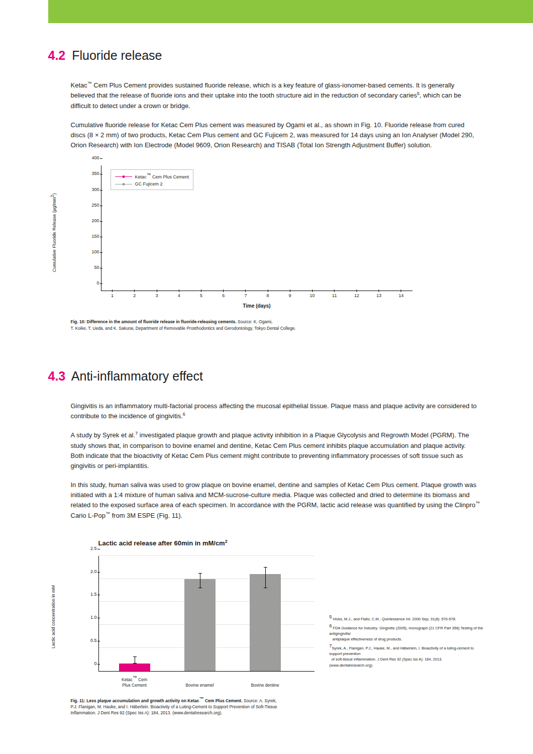4.2 Fluoride release
Ketac™ Cem Plus Cement provides sustained fluoride release, which is a key feature of glass-ionomer-based cements. It is generally believed that the release of fluoride ions and their uptake into the tooth structure aid in the reduction of secondary caries5, which can be difficult to detect under a crown or bridge.
Cumulative fluoride release for Ketac Cem Plus cement was measured by Ogami et al., as shown in Fig. 10. Fluoride release from cured discs (8 × 2 mm) of two products, Ketac Cem Plus cement and GC Fujicem 2, was measured for 14 days using an Ion Analyser (Model 290, Orion Research) with Ion Electrode (Model 9609, Orion Research) and TISAB (Total Ion Strength Adjustment Buffer) solution.
Cumulative Fluoride Release (µg/mm2)
Ketac™ Cem Plus Cement
GC Fujicem 2
0
50
100
150
200
250
300
350
400
1
2
3
4
5
6
7
8
9
10
11
12
13
14
Time (days)
Fig. 10: Difference in the amount of fluoride release in fluoride-releasing cements. Source: K. Ogami,
T. Koike, T. Ueda, and K. Sakurai, Department of Removable Prosthodontics and Gerodontology, Tokyo Dental College.
4.3 Anti-inflammatory effect
Gingivitis is an inflammatory multi-factorial process affecting the mucosal epithelial tissue. Plaque mass and plaque activity are considered to contribute to the incidence of gingivitis.6
A study by Syrek et al.7 investigated plaque growth and plaque activity inhibition in a Plaque Glycolysis and Regrowth Model (PGRM). The study shows that, in comparison to bovine enamel and dentine, Ketac Cem Plus cement inhibits plaque accumulation and plaque activity. Both indicate that the bioactivity of Ketac Cem Plus cement might contribute to preventing inflammatory processes of soft tissue such as gingivitis or peri-implantitis.
In this study, human saliva was used to grow plaque on bovine enamel, dentine and samples of Ketac Cem Plus cement. Plaque growth was initiated with a 1:4 mixture of human saliva and MCM-sucrose-culture media. Plaque was collected and dried to determine its biomass and related to the exposed surface area of each specimen. In accordance with the PGRM, lactic acid release was quantified by using the Clinpro™ Cario L-Pop™ from 3M ESPE (Fig. 11).
Lactic acid release after 60min in mM/cm2
Lactic acid concentration in mM
0
0.5
1.0
1.5
2.0
2.5
Ketac™ Cem
Plus Cement
Bovine enamel
Bovine dentine
5 Hicks, M.J., and Flaitz, C.M., Quintessence Int. 2000 Sep; 31(8): 570-578.
6 FDA Guidance for Industry: Gingivitis (2005), monograph (21 CFR Part 356) Testing of the antigingivitis/
antiplaque effectiveness of drug products.
7Syrek, A., Flanigan, P.J., Hauke, M., and Häberlein, I. Bioactivity of a luting-cement to support prevention
of soft-tissue inflammation. J Dent Res 92 (Spec Iss A): 184, 2013. (www.dentalresearch.org).
Fig. 11: Less plaque accumulation and growth activity on Ketac™ Cem Plus Cement. Source: A. Syrek,
P.J. Flanigan, M. Hauke, and I. Häberlein. Bioactivity of a Luting-Cement to Support Prevention of Soft-Tissue
Inflammation. J Dent Res 92 (Spec Iss A): 184, 2013. (www.dentalresearch.org).